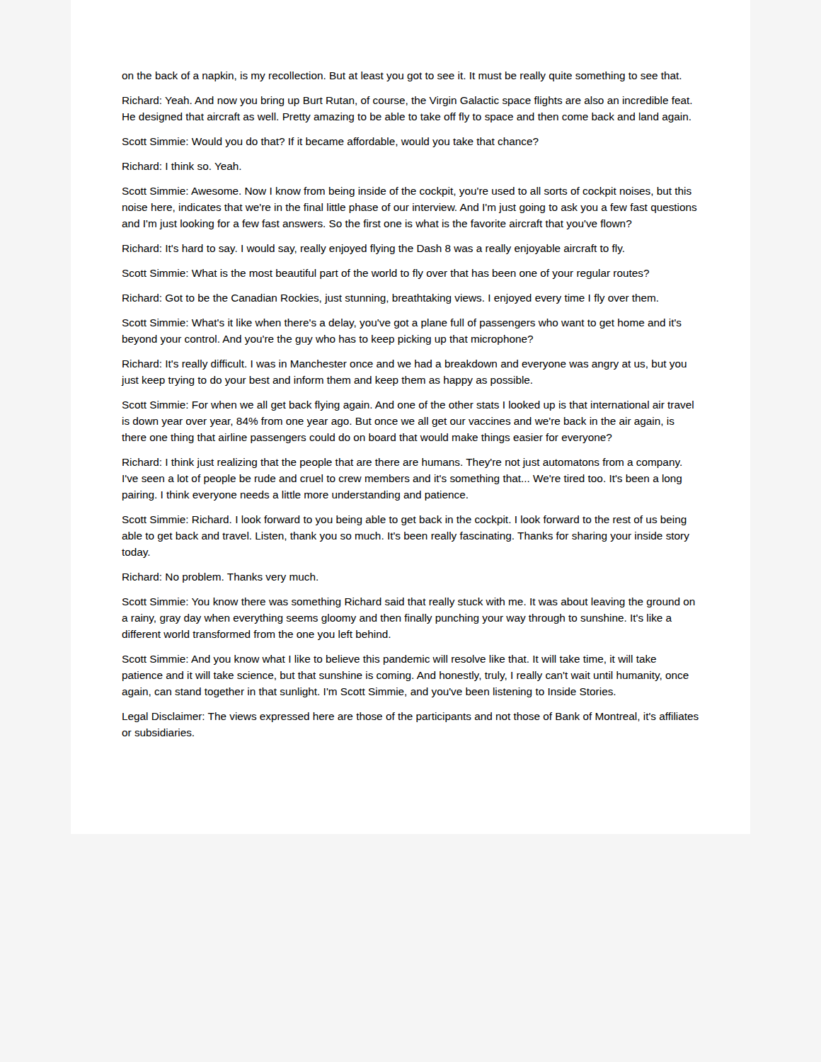on the back of a napkin, is my recollection. But at least you got to see it. It must be really quite something to see that.
Richard: Yeah. And now you bring up Burt Rutan, of course, the Virgin Galactic space flights are also an incredible feat. He designed that aircraft as well. Pretty amazing to be able to take off fly to space and then come back and land again.
Scott Simmie: Would you do that? If it became affordable, would you take that chance?
Richard: I think so. Yeah.
Scott Simmie: Awesome. Now I know from being inside of the cockpit, you're used to all sorts of cockpit noises, but this noise here, indicates that we're in the final little phase of our interview. And I'm just going to ask you a few fast questions and I'm just looking for a few fast answers. So the first one is what is the favorite aircraft that you've flown?
Richard: It's hard to say. I would say, really enjoyed flying the Dash 8 was a really enjoyable aircraft to fly.
Scott Simmie: What is the most beautiful part of the world to fly over that has been one of your regular routes?
Richard: Got to be the Canadian Rockies, just stunning, breathtaking views. I enjoyed every time I fly over them.
Scott Simmie: What's it like when there's a delay, you've got a plane full of passengers who want to get home and it's beyond your control. And you're the guy who has to keep picking up that microphone?
Richard: It's really difficult. I was in Manchester once and we had a breakdown and everyone was angry at us, but you just keep trying to do your best and inform them and keep them as happy as possible.
Scott Simmie: For when we all get back flying again. And one of the other stats I looked up is that international air travel is down year over year, 84% from one year ago. But once we all get our vaccines and we're back in the air again, is there one thing that airline passengers could do on board that would make things easier for everyone?
Richard: I think just realizing that the people that are there are humans. They're not just automatons from a company. I've seen a lot of people be rude and cruel to crew members and it's something that... We're tired too. It's been a long pairing. I think everyone needs a little more understanding and patience.
Scott Simmie: Richard. I look forward to you being able to get back in the cockpit. I look forward to the rest of us being able to get back and travel. Listen, thank you so much. It's been really fascinating. Thanks for sharing your inside story today.
Richard: No problem. Thanks very much.
Scott Simmie: You know there was something Richard said that really stuck with me. It was about leaving the ground on a rainy, gray day when everything seems gloomy and then finally punching your way through to sunshine. It's like a different world transformed from the one you left behind.
Scott Simmie: And you know what I like to believe this pandemic will resolve like that. It will take time, it will take patience and it will take science, but that sunshine is coming. And honestly, truly, I really can't wait until humanity, once again, can stand together in that sunlight. I'm Scott Simmie, and you've been listening to Inside Stories.
Legal Disclaimer: The views expressed here are those of the participants and not those of Bank of Montreal, it's affiliates or subsidiaries.